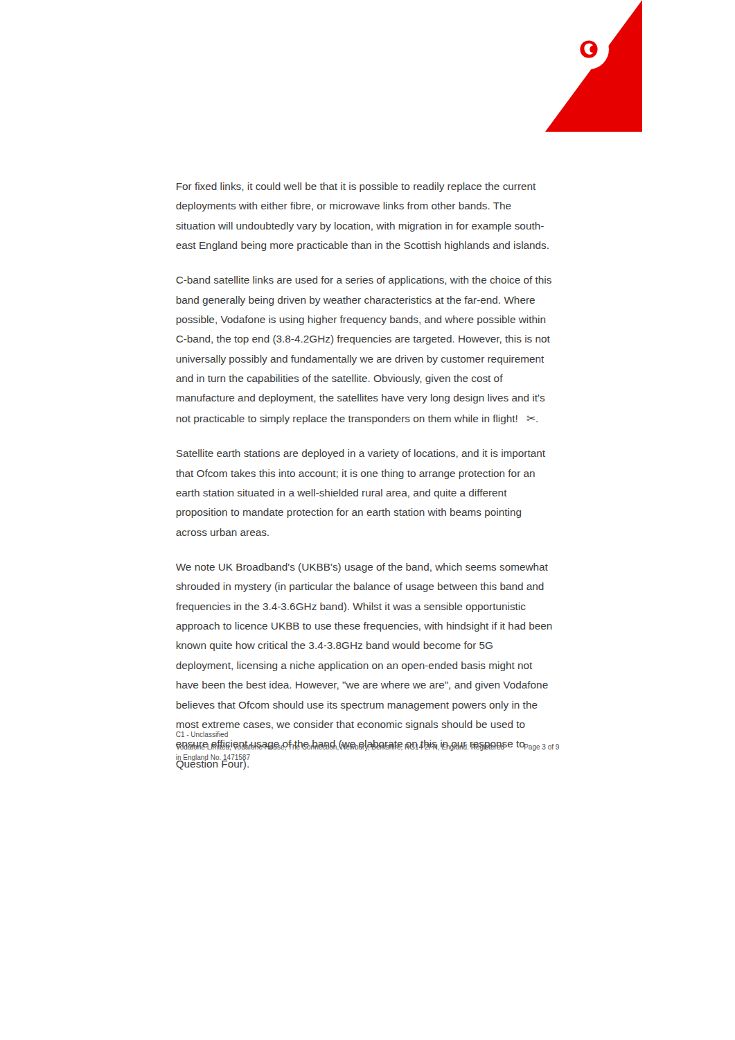For fixed links, it could well be that it is possible to readily replace the current deployments with either fibre, or microwave links from other bands. The situation will undoubtedly vary by location, with migration in for example south-east England being more practicable than in the Scottish highlands and islands.
C-band satellite links are used for a series of applications, with the choice of this band generally being driven by weather characteristics at the far-end. Where possible, Vodafone is using higher frequency bands, and where possible within C-band, the top end (3.8-4.2GHz) frequencies are targeted. However, this is not universally possibly and fundamentally we are driven by customer requirement and in turn the capabilities of the satellite. Obviously, given the cost of manufacture and deployment, the satellites have very long design lives and it's not practicable to simply replace the transponders on them while in flight! ✂.
Satellite earth stations are deployed in a variety of locations, and it is important that Ofcom takes this into account; it is one thing to arrange protection for an earth station situated in a well-shielded rural area, and quite a different proposition to mandate protection for an earth station with beams pointing across urban areas.
We note UK Broadband's (UKBB's) usage of the band, which seems somewhat shrouded in mystery (in particular the balance of usage between this band and frequencies in the 3.4-3.6GHz band). Whilst it was a sensible opportunistic approach to licence UKBB to use these frequencies, with hindsight if it had been known quite how critical the 3.4-3.8GHz band would become for 5G deployment, licensing a niche application on an open-ended basis might not have been the best idea. However, "we are where we are", and given Vodafone believes that Ofcom should use its spectrum management powers only in the most extreme cases, we consider that economic signals should be used to ensure efficient usage of the band (we elaborate on this in our response to Question Four).
C1 - Unclassified
Vodafone Limited, Vodafone House, The Connection, Newbury, Berkshire, RG14 2FN, England. Registered in England No. 1471587
Page 3 of 9